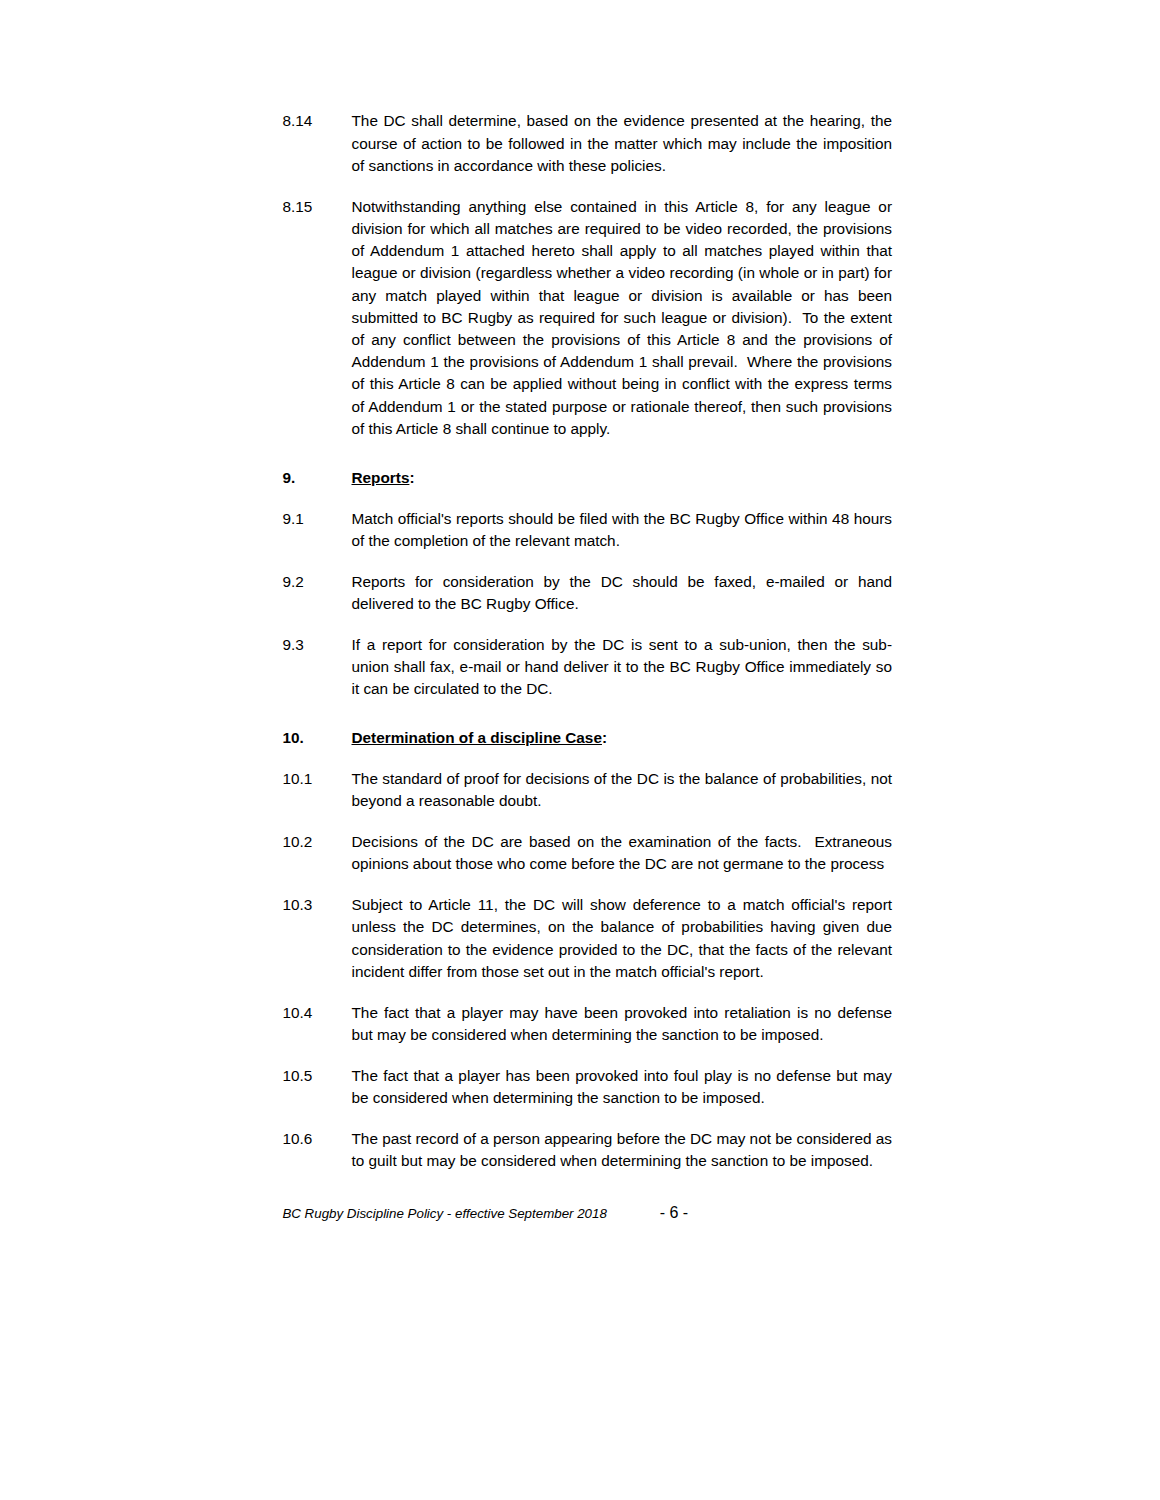8.14
The DC shall determine, based on the evidence presented at the hearing, the course of action to be followed in the matter which may include the imposition of sanctions in accordance with these policies.
8.15
Notwithstanding anything else contained in this Article 8, for any league or division for which all matches are required to be video recorded, the provisions of Addendum 1 attached hereto shall apply to all matches played within that league or division (regardless whether a video recording (in whole or in part) for any match played within that league or division is available or has been submitted to BC Rugby as required for such league or division). To the extent of any conflict between the provisions of this Article 8 and the provisions of Addendum 1 the provisions of Addendum 1 shall prevail. Where the provisions of this Article 8 can be applied without being in conflict with the express terms of Addendum 1 or the stated purpose or rationale thereof, then such provisions of this Article 8 shall continue to apply.
9.
Reports:
9.1
Match official's reports should be filed with the BC Rugby Office within 48 hours of the completion of the relevant match.
9.2
Reports for consideration by the DC should be faxed, e-mailed or hand delivered to the BC Rugby Office.
9.3
If a report for consideration by the DC is sent to a sub-union, then the sub-union shall fax, e-mail or hand deliver it to the BC Rugby Office immediately so it can be circulated to the DC.
10.
Determination of a discipline Case:
10.1
The standard of proof for decisions of the DC is the balance of probabilities, not beyond a reasonable doubt.
10.2
Decisions of the DC are based on the examination of the facts. Extraneous opinions about those who come before the DC are not germane to the process
10.3
Subject to Article 11, the DC will show deference to a match official's report unless the DC determines, on the balance of probabilities having given due consideration to the evidence provided to the DC, that the facts of the relevant incident differ from those set out in the match official's report.
10.4
The fact that a player may have been provoked into retaliation is no defense but may be considered when determining the sanction to be imposed.
10.5
The fact that a player has been provoked into foul play is no defense but may be considered when determining the sanction to be imposed.
10.6
The past record of a person appearing before the DC may not be considered as to guilt but may be considered when determining the sanction to be imposed.
BC Rugby Discipline Policy - effective September 2018- 6 -